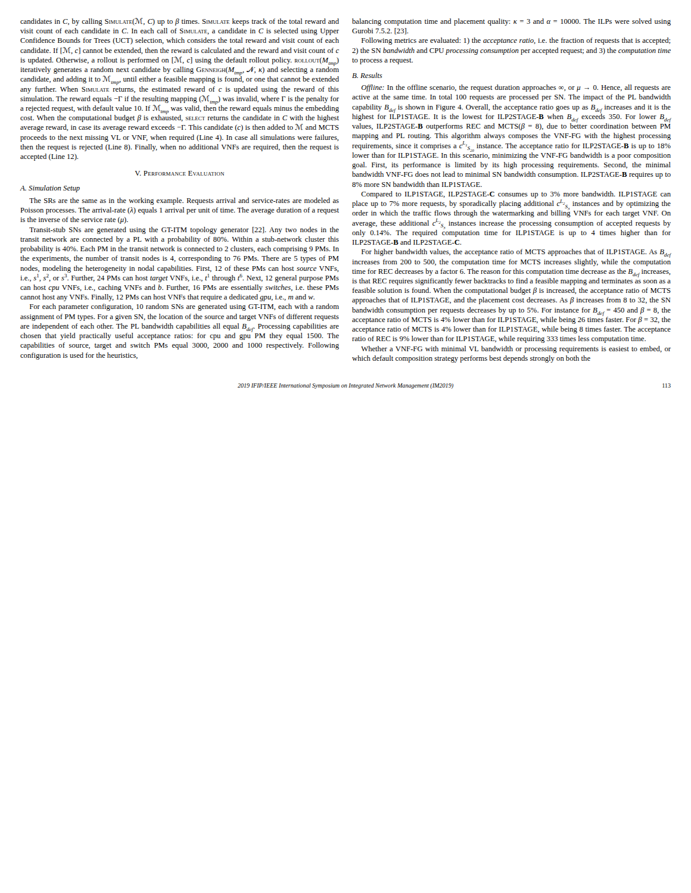candidates in C, by calling Simulate(ℳ, C) up to β times. Simulate keeps track of the total reward and visit count of each candidate in C. In each call of Simulate, a candidate in C is selected using Upper Confidence Bounds for Trees (UCT) selection, which considers the total reward and visit count of each candidate. If [ℳ, c] cannot be extended, then the reward is calculated and the reward and visit count of c is updated. Otherwise, a rollout is performed on [ℳ, c] using the default rollout policy. rollout(Mtmp) iteratively generates a random next candidate by calling Genneigh(Mtmp, 𝒩, κ) and selecting a random candidate, and adding it to ℳtmp, until either a feasible mapping is found, or one that cannot be extended any further. When Simulate returns, the estimated reward of c is updated using the reward of this simulation. The reward equals −Γ if the resulting mapping (ℳtmp) was invalid, where Γ is the penalty for a rejected request, with default value 10. If ℳtmp was valid, then the reward equals minus the embedding cost. When the computational budget β is exhausted, select returns the candidate in C with the highest average reward, in case its average reward exceeds −Γ. This candidate (c) is then added to ℳ and MCTS proceeds to the next missing VL or VNF, when required (Line 4). In case all simulations were failures, then the request is rejected (Line 8). Finally, when no additional VNFs are required, then the request is accepted (Line 12).
V. Performance Evaluation
A. Simulation Setup
The SRs are the same as in the working example. Requests arrival and service-rates are modeled as Poisson processes. The arrival-rate (λ) equals 1 arrival per unit of time. The average duration of a request is the inverse of the service rate (μ).
Transit-stub SNs are generated using the GT-ITM topology generator [22]. Any two nodes in the transit network are connected by a PL with a probability of 80%. Within a stub-network cluster this probability is 40%. Each PM in the transit network is connected to 2 clusters, each comprising 9 PMs. In the experiments, the number of transit nodes is 4, corresponding to 76 PMs. There are 5 types of PM nodes, modeling the heterogeneity in nodal capabilities. First, 12 of these PMs can host source VNFs, i.e., s1, s2, or s3. Further, 24 PMs can host target VNFs, i.e., t1 through t6. Next, 12 general purpose PMs can host cpu VNFs, i.e., caching VNFs and b. Further, 16 PMs are essentially switches, i.e. these PMs cannot host any VNFs. Finally, 12 PMs can host VNFs that require a dedicated gpu, i.e., m and w.
For each parameter configuration, 10 random SNs are generated using GT-ITM, each with a random assignment of PM types. For a given SN, the location of the source and target VNFs of different requests are independent of each other. The PL bandwidth capabilities all equal Bdef. Processing capabilities are chosen that yield practically useful acceptance ratios: for cpu and gpu PM they equal 1500. The capabilities of source, target and switch PMs equal 3000, 2000 and 1000 respectively. Following configuration is used for the heuristics,
balancing computation time and placement quality: κ = 3 and α = 10000. The ILPs were solved using Gurobi 7.5.2. [23].
Following metrics are evaluated: 1) the acceptance ratio, i.e. the fraction of requests that is accepted; 2) the SN bandwidth and CPU processing consumption per accepted request; and 3) the computation time to process a request.
B. Results
Offline: In the offline scenario, the request duration approaches ∞, or μ → 0. Hence, all requests are active at the same time. In total 100 requests are processed per SN. The impact of the PL bandwidth capability Bdef is shown in Figure 4. Overall, the acceptance ratio goes up as Bdef increases and it is the highest for ILP1STAGE. It is the lowest for ILP2STAGE-B when Bdef exceeds 350. For lower Bdef values, ILP2STAGE-B outperforms REC and MCTS(β = 8), due to better coordination between PM mapping and PL routing. This algorithm always composes the VNF-FG with the highest processing requirements, since it comprises a cL1S20 instance. The acceptance ratio for ILP2STAGE-B is up to 18% lower than for ILP1STAGE. In this scenario, minimizing the VNF-FG bandwidth is a poor composition goal. First, its performance is limited by its high processing requirements. Second, the minimal bandwidth VNF-FG does not lead to minimal SN bandwidth consumption. ILP2STAGE-B requires up to 8% more SN bandwidth than ILP1STAGE.
Compared to ILP1STAGE, ILP2STAGE-C consumes up to 3% more bandwidth. ILP1STAGE can place up to 7% more requests, by sporadically placing additional cL2S3 instances and by optimizing the order in which the traffic flows through the watermarking and billing VNFs for each target VNF. On average, these additional cL2S3 instances increase the processing consumption of accepted requests by only 0.14%. The required computation time for ILP1STAGE is up to 4 times higher than for ILP2STAGE-B and ILP2STAGE-C.
For higher bandwidth values, the acceptance ratio of MCTS approaches that of ILP1STAGE. As Bdef increases from 200 to 500, the computation time for MCTS increases slightly, while the computation time for REC decreases by a factor 6. The reason for this computation time decrease as the Bdef increases, is that REC requires significantly fewer backtracks to find a feasible mapping and terminates as soon as a feasible solution is found. When the computational budget β is increased, the acceptance ratio of MCTS approaches that of ILP1STAGE, and the placement cost decreases. As β increases from 8 to 32, the SN bandwidth consumption per requests decreases by up to 5%. For instance for Bdef = 450 and β = 8, the acceptance ratio of MCTS is 4% lower than for ILP1STAGE, while being 26 times faster. For β = 32, the acceptance ratio of MCTS is 4% lower than for ILP1STAGE, while being 8 times faster. The acceptance ratio of REC is 9% lower than for ILP1STAGE, while requiring 333 times less computation time.
Whether a VNF-FG with minimal VL bandwidth or processing requirements is easiest to embed, or which default composition strategy performs best depends strongly on both the
2019 IFIP/IEEE International Symposium on Integrated Network Management (IM2019) 113